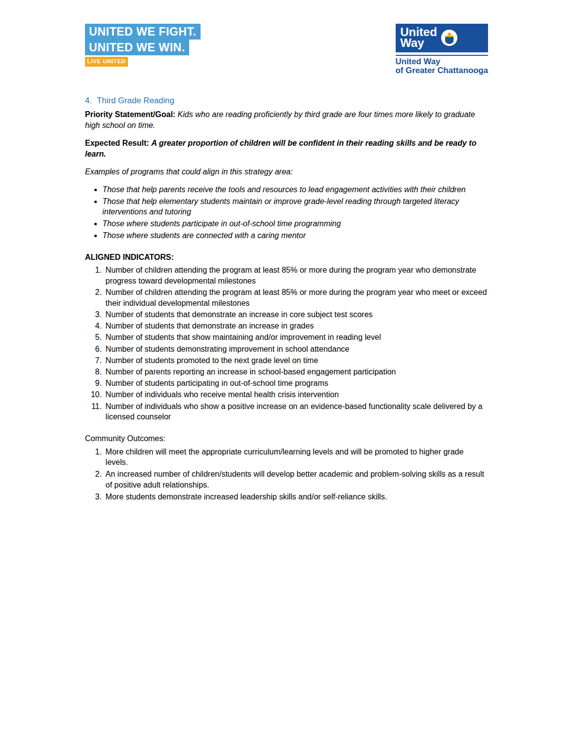UNITED WE FIGHT. UNITED WE WIN. LIVE UNITED
United
Way
United Way
of Greater Chattanooga
4. Third Grade Reading
Priority Statement/Goal: Kids who are reading proficiently by third grade are four times more likely to graduate high school on time.
Expected Result: A greater proportion of children will be confident in their reading skills and be ready to learn.
Examples of programs that could align in this strategy area:
Those that help parents receive the tools and resources to lead engagement activities with their children
Those that help elementary students maintain or improve grade-level reading through targeted literacy interventions and tutoring
Those where students participate in out-of-school time programming
Those where students are connected with a caring mentor
Aligned Indicators:
Number of children attending the program at least 85% or more during the program year who demonstrate progress toward developmental milestones
Number of children attending the program at least 85% or more during the program year who meet or exceed their individual developmental milestones
Number of students that demonstrate an increase in core subject test scores
Number of students that demonstrate an increase in grades
Number of students that show maintaining and/or improvement in reading level
Number of students demonstrating improvement in school attendance
Number of students promoted to the next grade level on time
Number of parents reporting an increase in school-based engagement participation
Number of students participating in out-of-school time programs
Number of individuals who receive mental health crisis intervention
Number of individuals who show a positive increase on an evidence-based functionality scale delivered by a licensed counselor
Community Outcomes:
More children will meet the appropriate curriculum/learning levels and will be promoted to higher grade levels.
An increased number of children/students will develop better academic and problem-solving skills as a result of positive adult relationships.
More students demonstrate increased leadership skills and/or self-reliance skills.